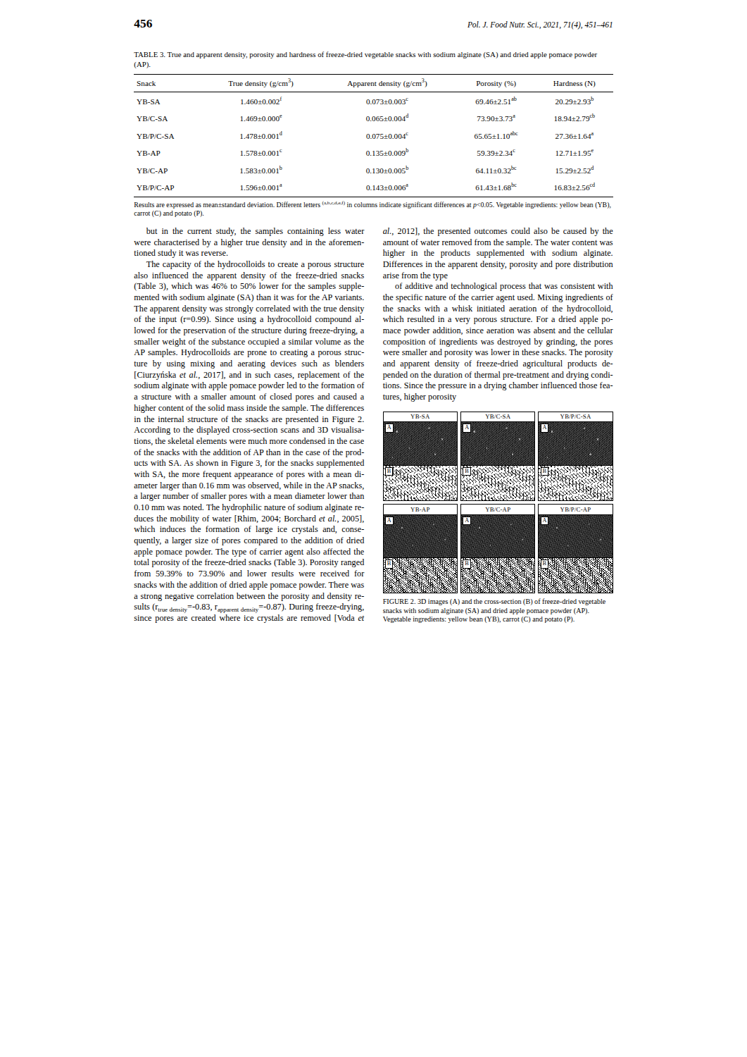456
Pol. J. Food Nutr. Sci., 2021, 71(4), 451–461
TABLE 3. True and apparent density, porosity and hardness of freeze-dried vegetable snacks with sodium alginate (SA) and dried apple pomace powder (AP).
| Snack | True density (g/cm 3 ) | Apparent density (g/cm 3 ) | Porosity (%) | Hardness (N) |
| --- | --- | --- | --- | --- |
| YB-SA | 1.460±0.002 f | 0.073±0.003 c | 69.46±2.51 ab | 20.29±2.93 b |
| YB/C-SA | 1.469±0.000 e | 0.065±0.004 d | 73.90±3.73 a | 18.94±2.79 cb |
| YB/P/C-SA | 1.478±0.001 d | 0.075±0.004 c | 65.65±1.10 abc | 27.36±1.64 a |
| YB-AP | 1.578±0.001 c | 0.135±0.009 b | 59.39±2.34 c | 12.71±1.95 e |
| YB/C-AP | 1.583±0.001 b | 0.130±0.005 b | 64.11±0.32 bc | 15.29±2.52 d |
| YB/P/C-AP | 1.596±0.001 a | 0.143±0.006 a | 61.43±1.68 bc | 16.83±2.56 cd |
Results are expressed as mean±standard deviation. Different letters (a,b,c,d,e,f) in columns indicate significant differences at p<0.05. Vegetable ingredients: yellow bean (YB), carrot (C) and potato (P).
but in the current study, the samples containing less water were characterised by a higher true density and in the aforementioned study it was reverse.
The capacity of the hydrocolloids to create a porous structure also influenced the apparent density of the freeze-dried snacks (Table 3), which was 46% to 50% lower for the samples supplemented with sodium alginate (SA) than it was for the AP variants. The apparent density was strongly correlated with the true density of the input (r=0.99). Since using a hydrocolloid compound allowed for the preservation of the structure during freeze-drying, a smaller weight of the substance occupied a similar volume as the AP samples. Hydrocolloids are prone to creating a porous structure by using mixing and aerating devices such as blenders [Ciurzyńska et al., 2017], and in such cases, replacement of the sodium alginate with apple pomace powder led to the formation of a structure with a smaller amount of closed pores and caused a higher content of the solid mass inside the sample. The differences in the internal structure of the snacks are presented in Figure 2. According to the displayed cross-section scans and 3D visualisations, the skeletal elements were much more condensed in the case of the snacks with the addition of AP than in the case of the products with SA. As shown in Figure 3, for the snacks supplemented with SA, the more frequent appearance of pores with a mean diameter larger than 0.16 mm was observed, while in the AP snacks, a larger number of smaller pores with a mean diameter lower than 0.10 mm was noted. The hydrophilic nature of sodium alginate reduces the mobility of water [Rhim, 2004; Borchard et al., 2005], which induces the formation of large ice crystals and, consequently, a larger size of pores compared to the addition of dried apple pomace powder. The type of carrier agent also affected the total porosity of the freeze-dried snacks (Table 3). Porosity ranged from 59.39% to 73.90% and lower results were received for snacks with the addition of dried apple pomace powder. There was a strong negative correlation between the porosity and density results (rtrue density=-0.83, rapparent density=-0.87). During freeze-drying, since pores are created where ice crystals are removed [Voda et al., 2012], the presented outcomes could also be caused by the amount of water removed from the sample. The water content was higher in the products supplemented with sodium alginate. Differences in the apparent density, porosity and pore distribution arise from the type
of additive and technological process that was consistent with the specific nature of the carrier agent used. Mixing ingredients of the snacks with a whisk initiated aeration of the hydrocolloid, which resulted in a very porous structure. For a dried apple pomace powder addition, since aeration was absent and the cellular composition of ingredients was destroyed by grinding, the pores were smaller and porosity was lower in these snacks. The porosity and apparent density of freeze-dried agricultural products depended on the duration of thermal pre-treatment and drying conditions. Since the pressure in a drying chamber influenced those features, higher porosity
YB-SA
A
B
YB/C-SA
A
B
YB/P/C-SA
A
B
YB-AP
A
B
YB/C-AP
A
B
YB/P/C-AP
A
B
FIGURE 2. 3D images (A) and the cross-section (B) of freeze-dried vegetable snacks with sodium alginate (SA) and dried apple pomace powder (AP). Vegetable ingredients: yellow bean (YB), carrot (C) and potato (P).